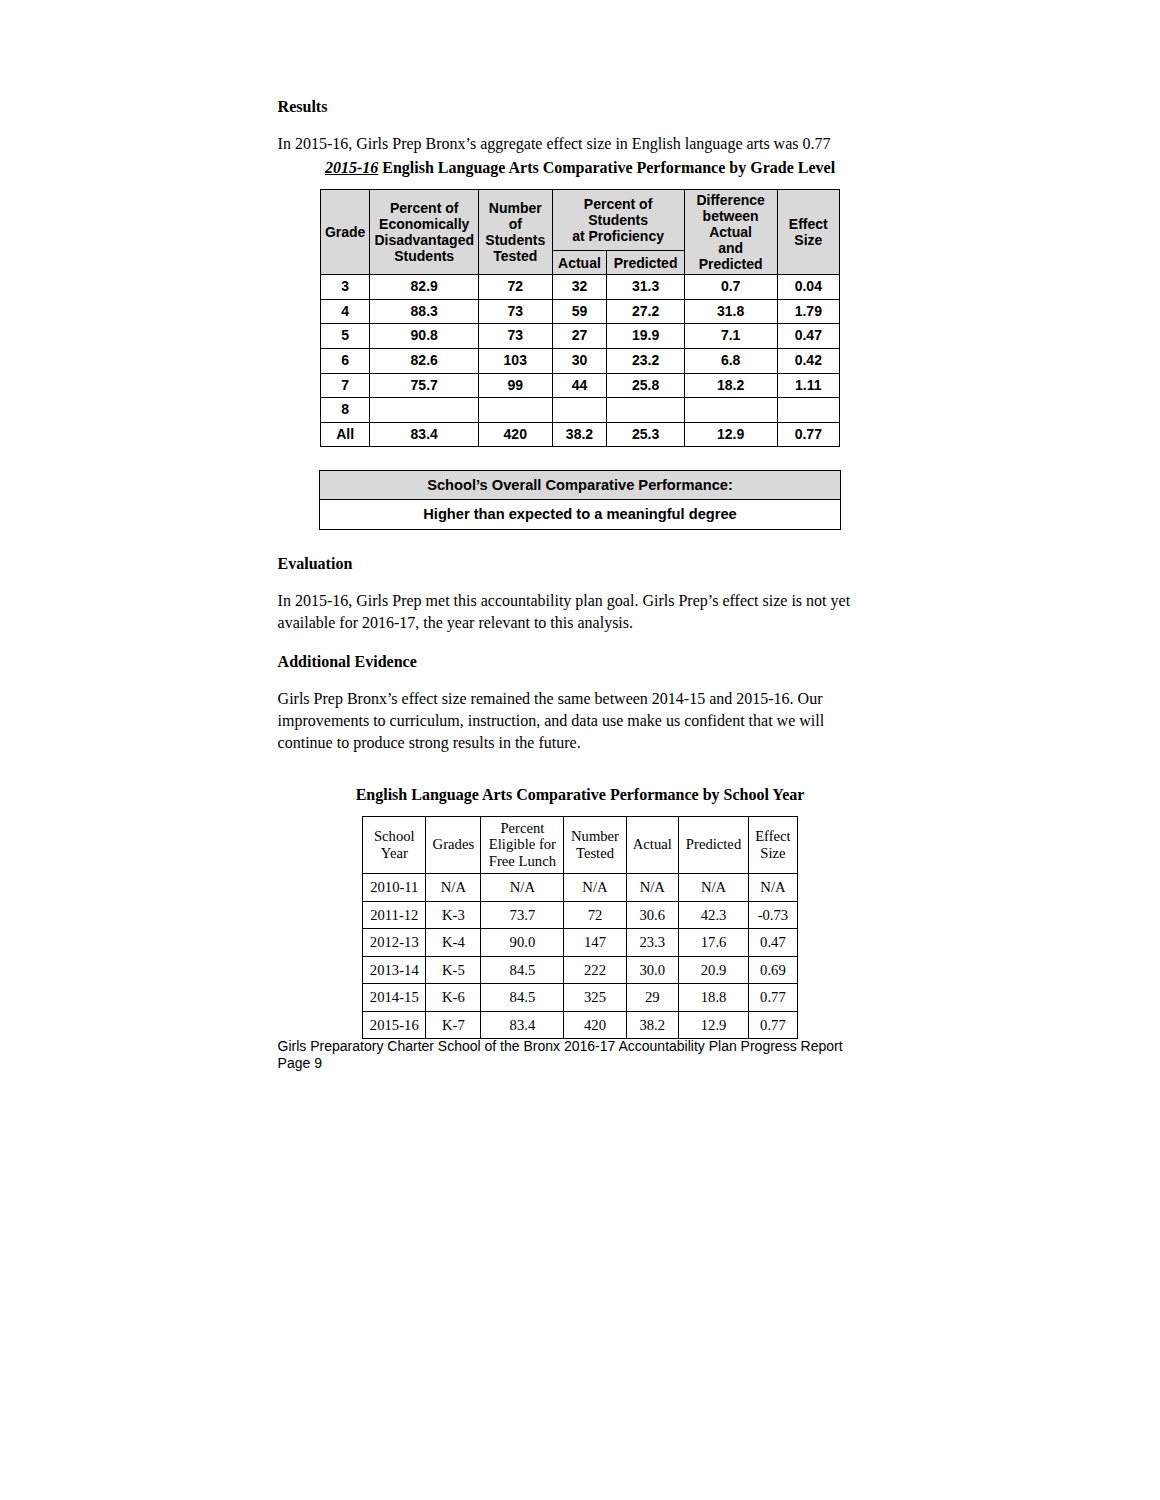Results
In 2015-16, Girls Prep Bronx’s aggregate effect size in English language arts was 0.77
2015-16 English Language Arts Comparative Performance by Grade Level
| Grade | Percent of Economically Disadvantaged Students | Number of Students Tested | Percent of Students at Proficiency | Difference between Actual and Predicted | Effect Size |
| --- | --- | --- | --- | --- | --- |
| Actual | Predicted |
| 3 | 82.9 | 72 | 32 | 31.3 | 0.7 | 0.04 |
| 4 | 88.3 | 73 | 59 | 27.2 | 31.8 | 1.79 |
| 5 | 90.8 | 73 | 27 | 19.9 | 7.1 | 0.47 |
| 6 | 82.6 | 103 | 30 | 23.2 | 6.8 | 0.42 |
| 7 | 75.7 | 99 | 44 | 25.8 | 18.2 | 1.11 |
| 8 | | | | | | |
| All | 83.4 | 420 | 38.2 | 25.3 | 12.9 | 0.77 |
School’s Overall Comparative Performance:
Higher than expected to a meaningful degree
Evaluation
In 2015-16, Girls Prep met this accountability plan goal. Girls Prep’s effect size is not yet available for 2016-17, the year relevant to this analysis.
Additional Evidence
Girls Prep Bronx’s effect size remained the same between 2014-15 and 2015-16. Our improvements to curriculum, instruction, and data use make us confident that we will continue to produce strong results in the future.
English Language Arts Comparative Performance by School Year
| School Year | Grades | Percent Eligible for Free Lunch | Number Tested | Actual | Predicted | Effect Size |
| --- | --- | --- | --- | --- | --- | --- |
| 2010-11 | N/A | N/A | N/A | N/A | N/A | N/A |
| 2011-12 | K-3 | 73.7 | 72 | 30.6 | 42.3 | -0.73 |
| 2012-13 | K-4 | 90.0 | 147 | 23.3 | 17.6 | 0.47 |
| 2013-14 | K-5 | 84.5 | 222 | 30.0 | 20.9 | 0.69 |
| 2014-15 | K-6 | 84.5 | 325 | 29 | 18.8 | 0.77 |
| 2015-16 | K-7 | 83.4 | 420 | 38.2 | 12.9 | 0.77 |
Girls Preparatory Charter School of the Bronx 2016-17 Accountability Plan Progress Report
Page 9